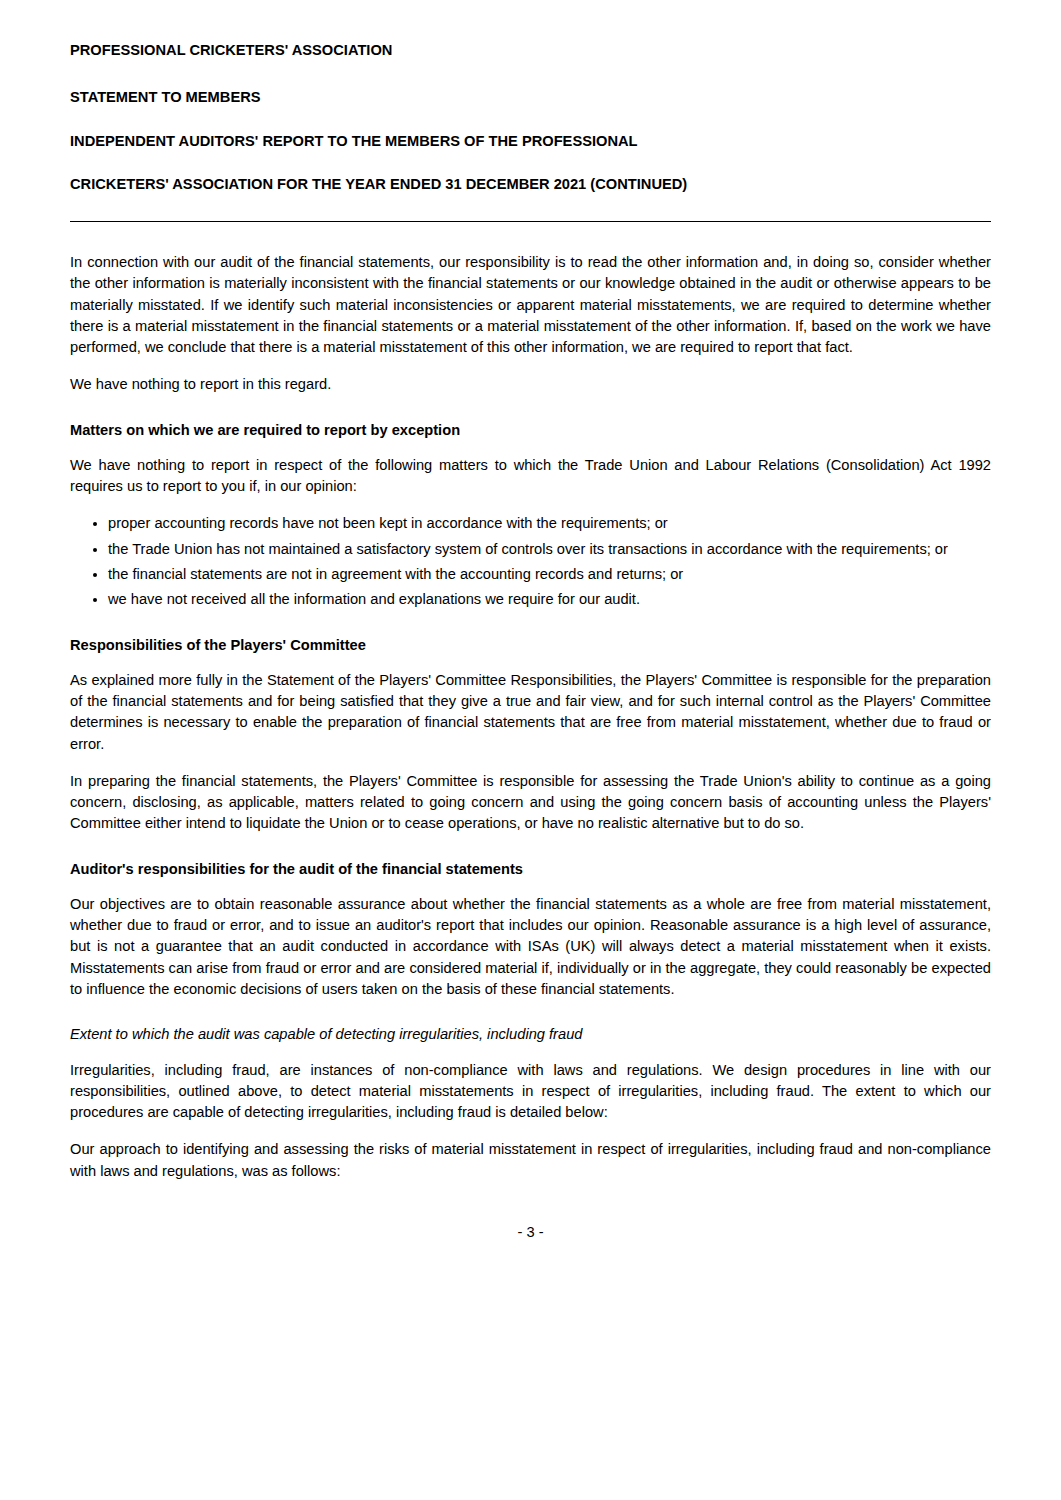Professional Cricketers' Association
Statement to Members
Independent Auditors' Report to the Members of the Professional
Cricketers' Association for the Year Ended 31 December 2021 (Continued)
In connection with our audit of the financial statements, our responsibility is to read the other information and, in doing so, consider whether the other information is materially inconsistent with the financial statements or our knowledge obtained in the audit or otherwise appears to be materially misstated. If we identify such material inconsistencies or apparent material misstatements, we are required to determine whether there is a material misstatement in the financial statements or a material misstatement of the other information. If, based on the work we have performed, we conclude that there is a material misstatement of this other information, we are required to report that fact.
We have nothing to report in this regard.
Matters on which we are required to report by exception
We have nothing to report in respect of the following matters to which the Trade Union and Labour Relations (Consolidation) Act 1992 requires us to report to you if, in our opinion:
proper accounting records have not been kept in accordance with the requirements; or
the Trade Union has not maintained a satisfactory system of controls over its transactions in accordance with the requirements; or
the financial statements are not in agreement with the accounting records and returns; or
we have not received all the information and explanations we require for our audit.
Responsibilities of the Players' Committee
As explained more fully in the Statement of the Players' Committee Responsibilities, the Players' Committee is responsible for the preparation of the financial statements and for being satisfied that they give a true and fair view, and for such internal control as the Players' Committee determines is necessary to enable the preparation of financial statements that are free from material misstatement, whether due to fraud or error.
In preparing the financial statements, the Players' Committee is responsible for assessing the Trade Union's ability to continue as a going concern, disclosing, as applicable, matters related to going concern and using the going concern basis of accounting unless the Players' Committee either intend to liquidate the Union or to cease operations, or have no realistic alternative but to do so.
Auditor's responsibilities for the audit of the financial statements
Our objectives are to obtain reasonable assurance about whether the financial statements as a whole are free from material misstatement, whether due to fraud or error, and to issue an auditor's report that includes our opinion. Reasonable assurance is a high level of assurance, but is not a guarantee that an audit conducted in accordance with ISAs (UK) will always detect a material misstatement when it exists. Misstatements can arise from fraud or error and are considered material if, individually or in the aggregate, they could reasonably be expected to influence the economic decisions of users taken on the basis of these financial statements.
Extent to which the audit was capable of detecting irregularities, including fraud
Irregularities, including fraud, are instances of non-compliance with laws and regulations. We design procedures in line with our responsibilities, outlined above, to detect material misstatements in respect of irregularities, including fraud. The extent to which our procedures are capable of detecting irregularities, including fraud is detailed below:
Our approach to identifying and assessing the risks of material misstatement in respect of irregularities, including fraud and non-compliance with laws and regulations, was as follows:
- 3 -